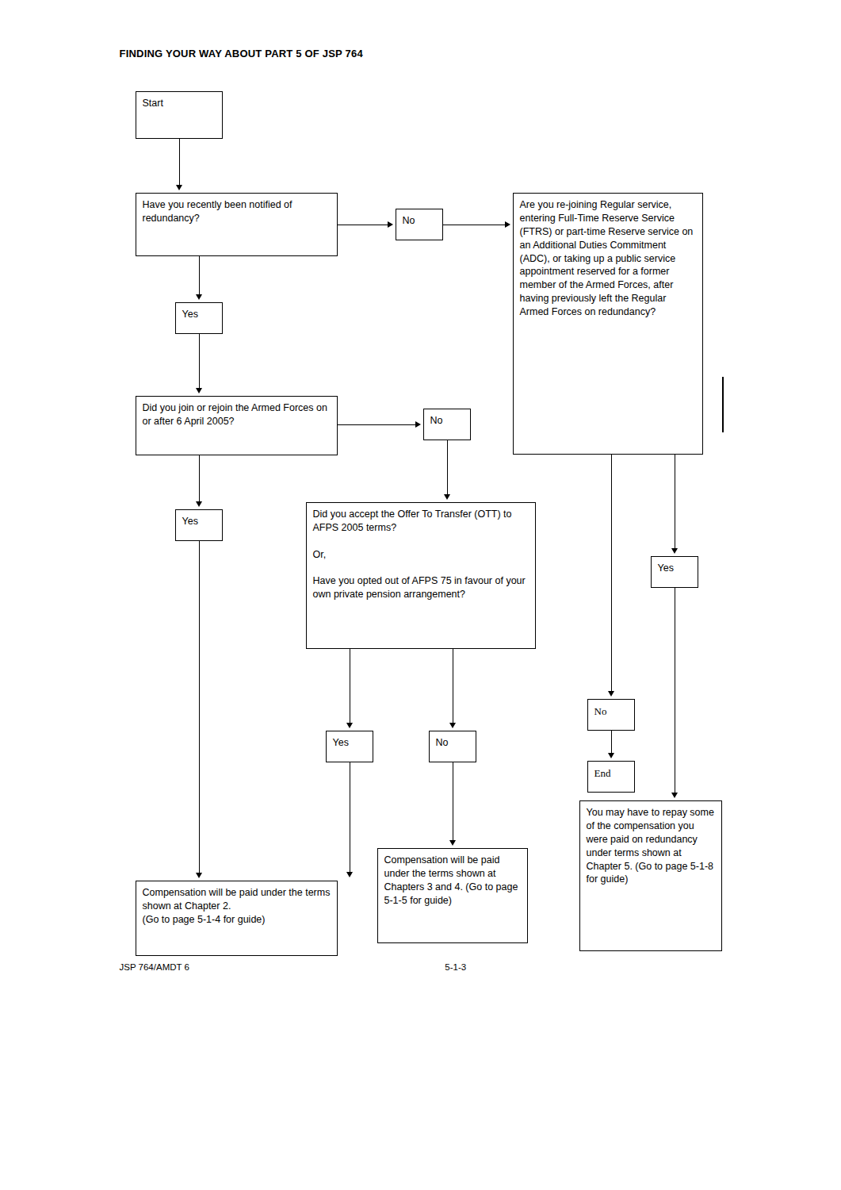FINDING YOUR WAY ABOUT PART 5 OF JSP 764
Start
Have you recently been notified of redundancy?
No
Are you re-joining Regular service, entering Full-Time Reserve Service (FTRS) or part-time Reserve service on an Additional Duties Commitment (ADC), or taking up a public service appointment reserved for a former member of the Armed Forces, after having previously left the Regular Armed Forces on redundancy?
Yes
Did you join or rejoin the Armed Forces on or after 6 April 2005?
No
Yes
Did you accept the Offer To Transfer (OTT) to AFPS 2005 terms?
Or,
Have you opted out of AFPS 75 in favour of your own private pension arrangement?
Yes
No
End
You may have to repay some of the compensation you were paid on redundancy under terms shown at Chapter 5. (Go to page 5-1-8 for guide)
Yes
No
Compensation will be paid under the terms shown at Chapter 2.
(Go to page 5-1-4 for guide)
Compensation will be paid under the terms shown at Chapters 3 and 4. (Go to page 5-1-5 for guide)
JSP 764/AMDT 6
5-1-3